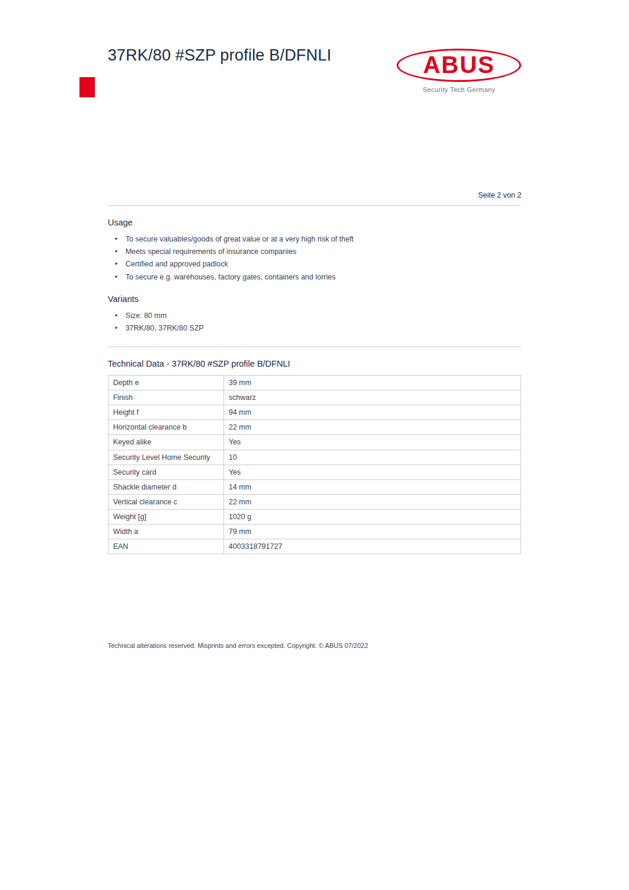37RK/80 #SZP profile B/DFNLI
ABUS
Security Tech Germany
Seite 2 von 2
Usage
To secure valuables/goods of great value or at a very high risk of theft
Meets special requirements of insurance companies
Certified and approved padlock
To secure e.g. warehouses, factory gates, containers and lorries
Variants
Size: 80 mm
37RK/80, 37RK/80 SZP
Technical Data - 37RK/80 #SZP profile B/DFNLI
| Depth e | 39 mm |
| Finish | schwarz |
| Height f | 94 mm |
| Horizontal clearance b | 22 mm |
| Keyed alike | Yes |
| Security Level Home Security | 10 |
| Security card | Yes |
| Shackle diameter d | 14 mm |
| Vertical clearance c | 22 mm |
| Weight [g] | 1020 g |
| Width a | 79 mm |
| EAN | 4003318791727 |
Technical alterations reserved. Misprints and errors excepted. Copyright. © ABUS 07/2022